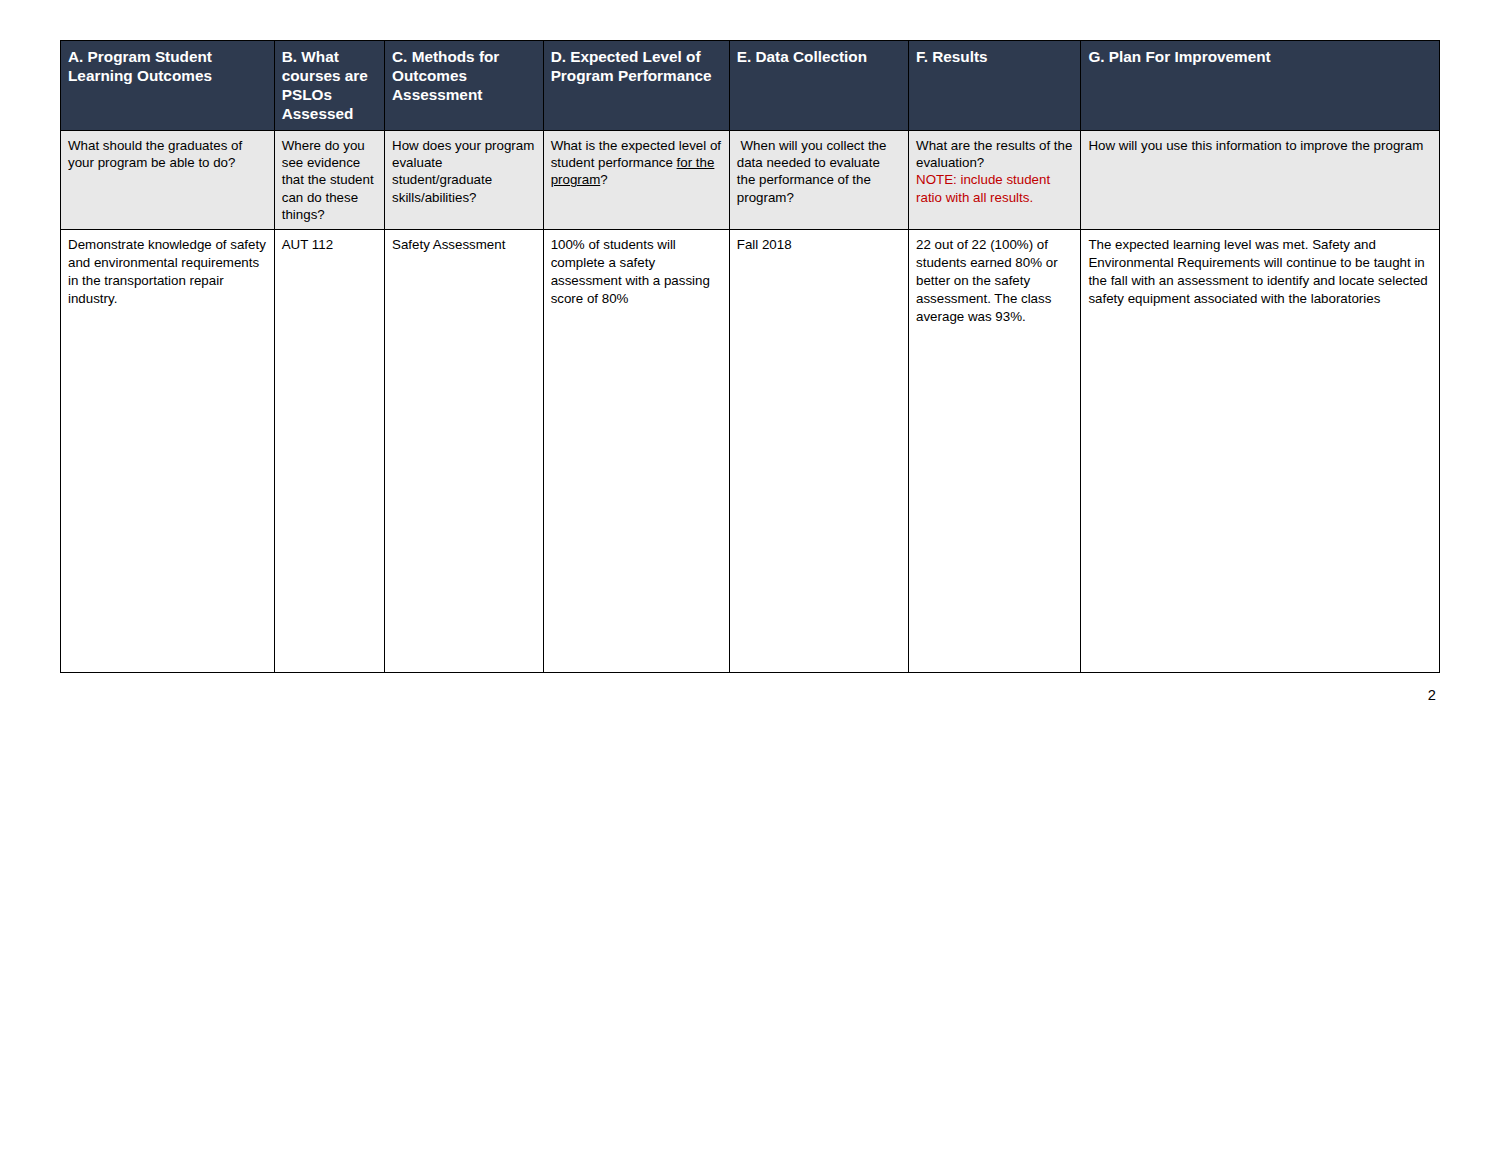| A. Program Student Learning Outcomes | B. What courses are PSLOs Assessed | C. Methods for Outcomes Assessment | D. Expected Level of Program Performance | E. Data Collection | F. Results | G. Plan For Improvement |
| --- | --- | --- | --- | --- | --- | --- |
| What should the graduates of your program be able to do? | Where do you see evidence that the student can do these things? | How does your program evaluate student/graduate skills/abilities? | What is the expected level of student performance for the program ? | When will you collect the data needed to evaluate the performance of the program? | What are the results of the evaluation? NOTE: include student ratio with all results. | How will you use this information to improve the program |
| Demonstrate knowledge of safety and environmental requirements in the transportation repair industry. | AUT 112 | Safety Assessment | 100% of students will complete a safety assessment with a passing score of 80% | Fall 2018 | 22 out of 22 (100%) of students earned 80% or better on the safety assessment. The class average was 93%. | The expected learning level was met. Safety and Environmental Requirements will continue to be taught in the fall with an assessment to identify and locate selected safety equipment associated with the laboratories |
2